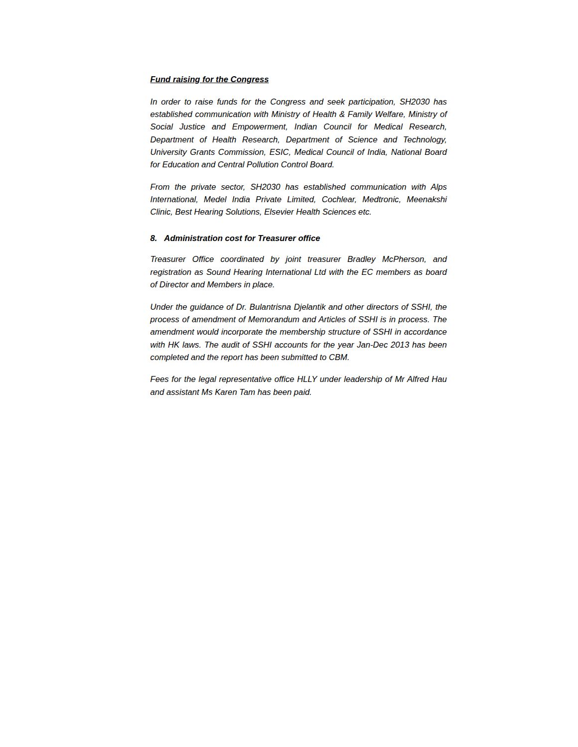Fund raising for the Congress
In order to raise funds for the Congress and seek participation, SH2030 has established communication with Ministry of Health & Family Welfare, Ministry of Social Justice and Empowerment, Indian Council for Medical Research, Department of Health Research, Department of Science and Technology, University Grants Commission, ESIC, Medical Council of India, National Board for Education and Central Pollution Control Board.
From the private sector, SH2030 has established communication with Alps International, Medel India Private Limited, Cochlear, Medtronic, Meenakshi Clinic, Best Hearing Solutions, Elsevier Health Sciences etc.
8. Administration cost for Treasurer office
Treasurer Office coordinated by joint treasurer Bradley McPherson, and registration as Sound Hearing International Ltd with the EC members as board of Director and Members in place.
Under the guidance of Dr. Bulantrisna Djelantik and other directors of SSHI, the process of amendment of Memorandum and Articles of SSHI is in process. The amendment would incorporate the membership structure of SSHI in accordance with HK laws. The audit of SSHI accounts for the year Jan-Dec 2013 has been completed and the report has been submitted to CBM.
Fees for the legal representative office HLLY under leadership of Mr Alfred Hau and assistant Ms Karen Tam has been paid.